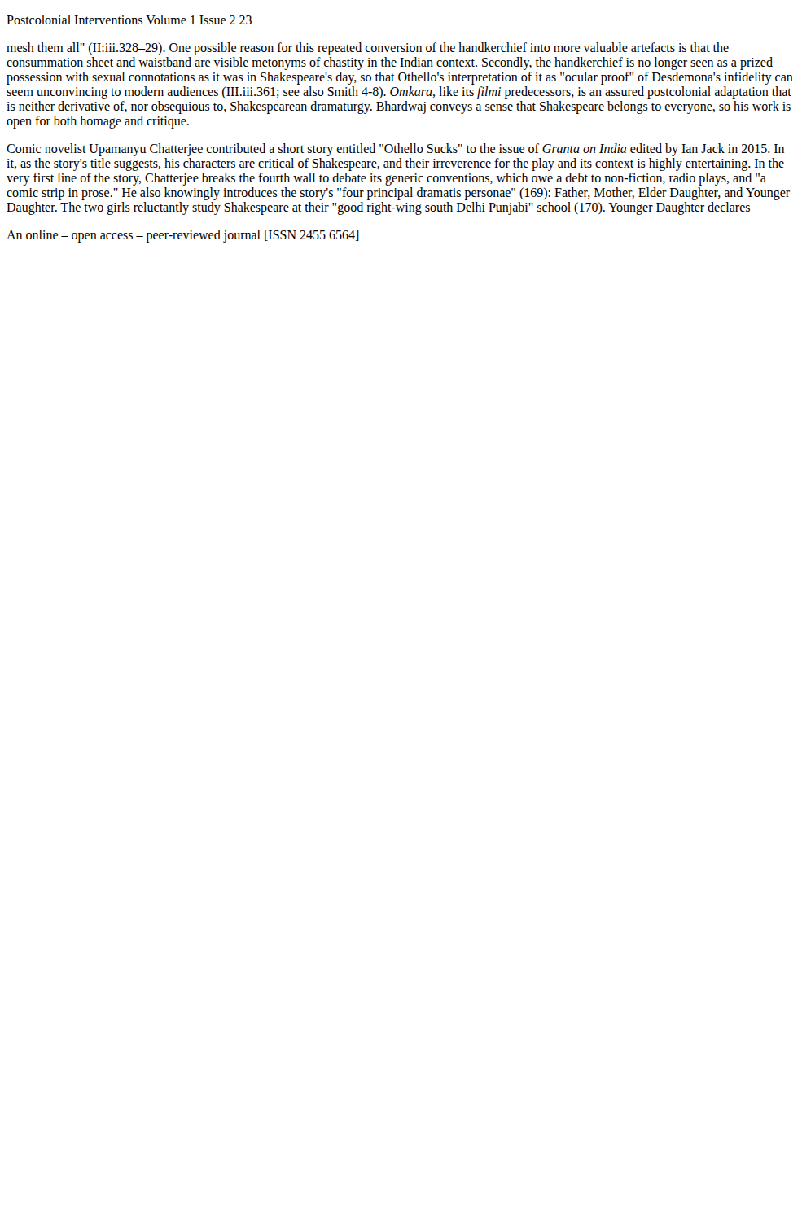Postcolonial Interventions Volume 1 Issue 2 23
mesh them all" (II:iii.328–29). One possible reason for this repeated conversion of the handkerchief into more valuable artefacts is that the consummation sheet and waistband are visible metonyms of chastity in the Indian context. Secondly, the handkerchief is no longer seen as a prized possession with sexual connotations as it was in Shakespeare's day, so that Othello's interpretation of it as "ocular proof" of Desdemona's infidelity can seem unconvincing to modern audiences (III.iii.361; see also Smith 4-8). Omkara, like its filmi predecessors, is an assured postcolonial adaptation that is neither derivative of, nor obsequious to, Shakespearean dramaturgy. Bhardwaj conveys a sense that Shakespeare belongs to everyone, so his work is open for both homage and critique.
Comic novelist Upamanyu Chatterjee contributed a short story entitled "Othello Sucks" to the issue of Granta on India edited by Ian Jack in 2015. In it, as the story's title suggests, his characters are critical of Shakespeare, and their irreverence for the play and its context is highly entertaining. In the very first line of the story, Chatterjee breaks the fourth wall to debate its generic conventions, which owe a debt to non-fiction, radio plays, and "a comic strip in prose." He also knowingly introduces the story's "four principal dramatis personae" (169): Father, Mother, Elder Daughter, and Younger Daughter. The two girls reluctantly study Shakespeare at their "good right-wing south Delhi Punjabi" school (170). Younger Daughter declares
An online – open access – peer-reviewed journal [ISSN 2455 6564]